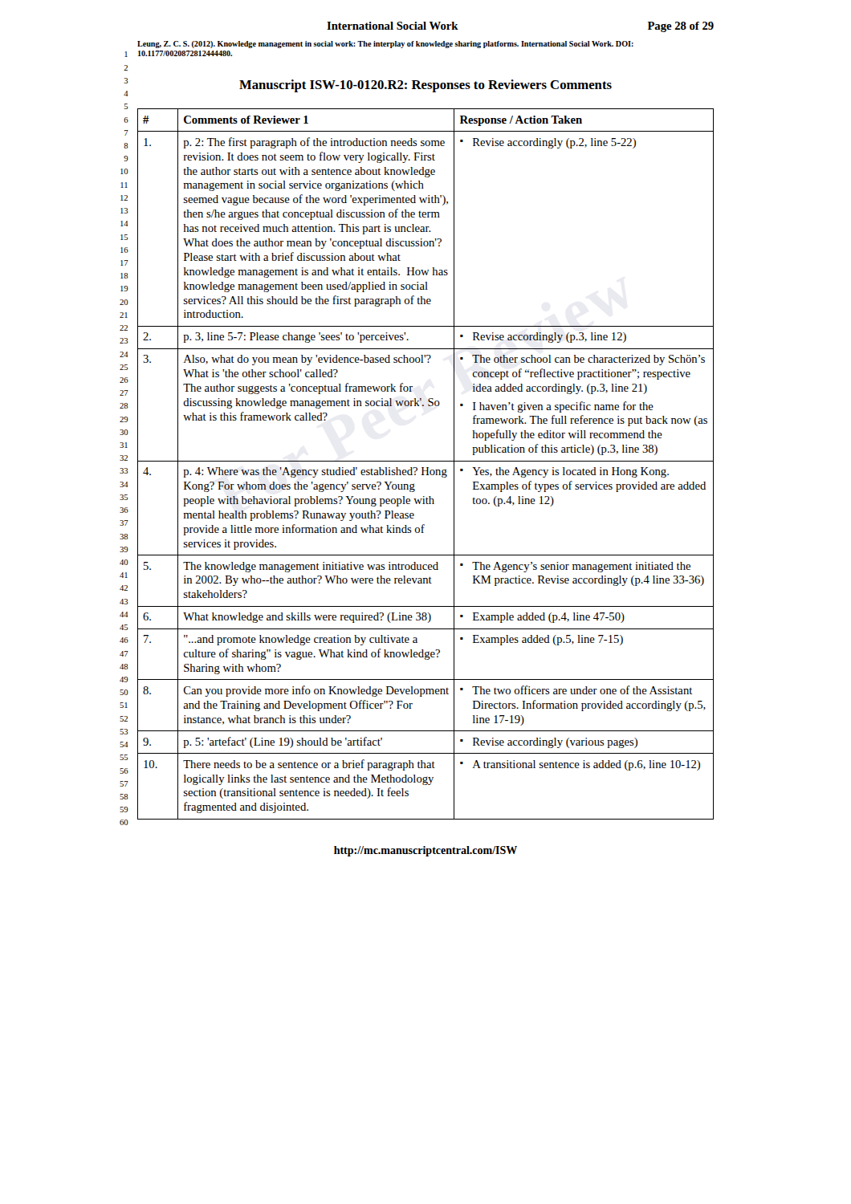12345 678910 1112131415 1617181920 2122232425 2627282930 3132333435 3637383940 4142434445 4647484950 5152535455 5657585960
For Peer Review
International Social Work
Page 28 of 29
Leung, Z. C. S. (2012). Knowledge management in social work: The interplay of knowledge sharing platforms. International Social Work. DOI: 10.1177/0020872812444480.
Manuscript ISW-10-0120.R2: Responses to Reviewers Comments
| # | Comments of Reviewer 1 | Response / Action Taken |
| --- | --- | --- |
| 1. | p. 2: The first paragraph of the introduction needs some revision. It does not seem to flow very logically. First the author starts out with a sentence about knowledge management in social service organizations (which seemed vague because of the word 'experimented with'), then s/he argues that conceptual discussion of the term has not received much attention. This part is unclear. What does the author mean by 'conceptual discussion'? Please start with a brief discussion about what knowledge management is and what it entails. How has knowledge management been used/applied in social services? All this should be the first paragraph of the introduction. | Revise accordingly (p.2, line 5-22) |
| 2. | p. 3, line 5-7: Please change 'sees' to 'perceives'. | Revise accordingly (p.3, line 12) |
| 3. | Also, what do you mean by 'evidence-based school'? What is 'the other school' called? The author suggests a 'conceptual framework for discussing knowledge management in social work'. So what is this framework called? | The other school can be characterized by Schön’s concept of “reflective practitioner”; respective idea added accordingly. (p.3, line 21) I haven’t given a specific name for the framework. The full reference is put back now (as hopefully the editor will recommend the publication of this article) (p.3, line 38) |
| 4. | p. 4: Where was the 'Agency studied' established? Hong Kong? For whom does the 'agency' serve? Young people with behavioral problems? Young people with mental health problems? Runaway youth? Please provide a little more information and what kinds of services it provides. | Yes, the Agency is located in Hong Kong. Examples of types of services provided are added too. (p.4, line 12) |
| 5. | The knowledge management initiative was introduced in 2002. By who--the author? Who were the relevant stakeholders? | The Agency’s senior management initiated the KM practice. Revise accordingly (p.4 line 33-36) |
| 6. | What knowledge and skills were required? (Line 38) | Example added (p.4, line 47-50) |
| 7. | "...and promote knowledge creation by cultivate a culture of sharing" is vague. What kind of knowledge? Sharing with whom? | Examples added (p.5, line 7-15) |
| 8. | Can you provide more info on Knowledge Development and the Training and Development Officer"? For instance, what branch is this under? | The two officers are under one of the Assistant Directors. Information provided accordingly (p.5, line 17-19) |
| 9. | p. 5: 'artefact' (Line 19) should be 'artifact' | Revise accordingly (various pages) |
| 10. | There needs to be a sentence or a brief paragraph that logically links the last sentence and the Methodology section (transitional sentence is needed). It feels fragmented and disjointed. | A transitional sentence is added (p.6, line 10-12) |
http://mc.manuscriptcentral.com/ISW